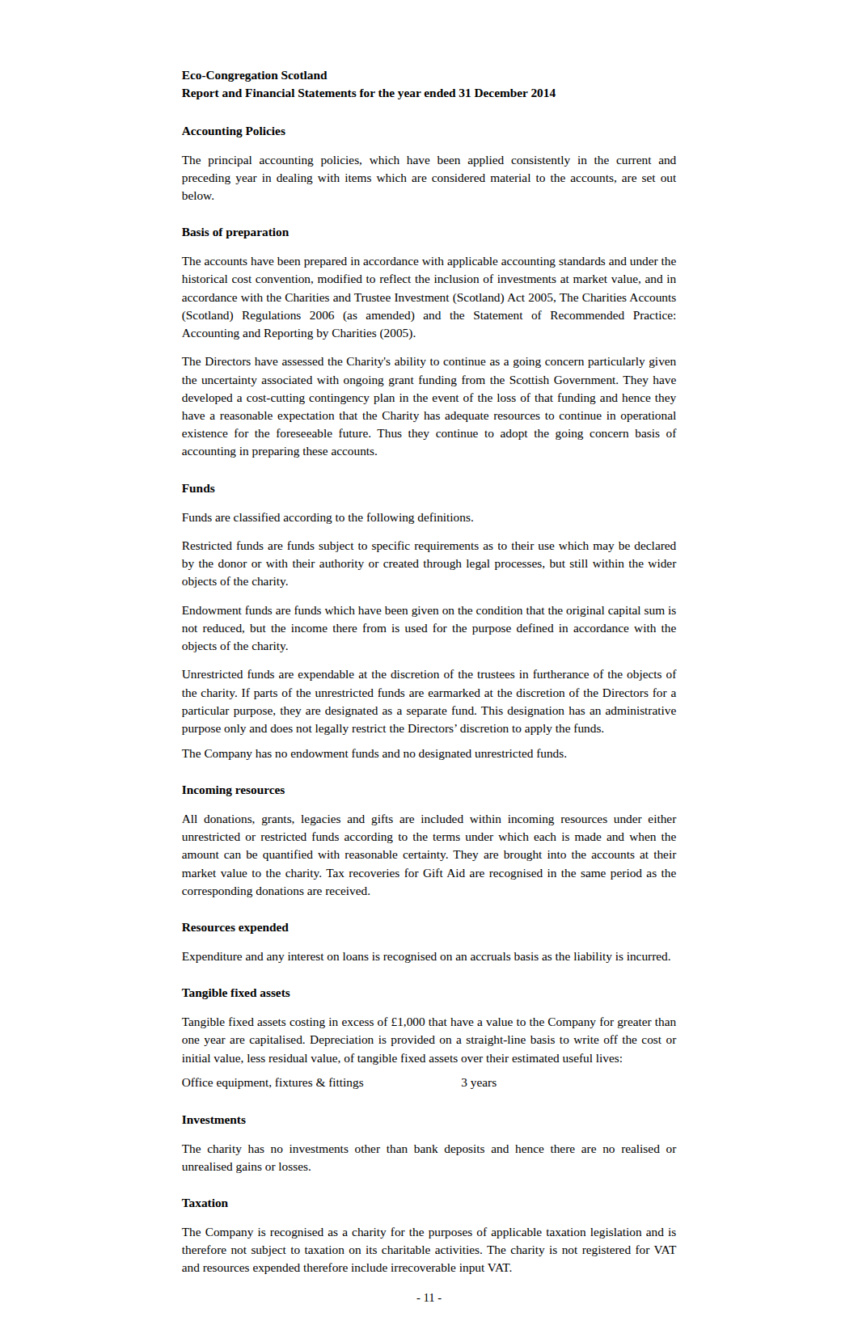Eco-Congregation Scotland
Report and Financial Statements for the year ended 31 December 2014
Accounting Policies
The principal accounting policies, which have been applied consistently in the current and preceding year in dealing with items which are considered material to the accounts, are set out below.
Basis of preparation
The accounts have been prepared in accordance with applicable accounting standards and under the historical cost convention, modified to reflect the inclusion of investments at market value, and in accordance with the Charities and Trustee Investment (Scotland) Act 2005, The Charities Accounts (Scotland) Regulations 2006 (as amended) and the Statement of Recommended Practice: Accounting and Reporting by Charities (2005).
The Directors have assessed the Charity's ability to continue as a going concern particularly given the uncertainty associated with ongoing grant funding from the Scottish Government. They have developed a cost-cutting contingency plan in the event of the loss of that funding and hence they have a reasonable expectation that the Charity has adequate resources to continue in operational existence for the foreseeable future. Thus they continue to adopt the going concern basis of accounting in preparing these accounts.
Funds
Funds are classified according to the following definitions.
Restricted funds are funds subject to specific requirements as to their use which may be declared by the donor or with their authority or created through legal processes, but still within the wider objects of the charity.
Endowment funds are funds which have been given on the condition that the original capital sum is not reduced, but the income there from is used for the purpose defined in accordance with the objects of the charity.
Unrestricted funds are expendable at the discretion of the trustees in furtherance of the objects of the charity. If parts of the unrestricted funds are earmarked at the discretion of the Directors for a particular purpose, they are designated as a separate fund. This designation has an administrative purpose only and does not legally restrict the Directors’ discretion to apply the funds.
The Company has no endowment funds and no designated unrestricted funds.
Incoming resources
All donations, grants, legacies and gifts are included within incoming resources under either unrestricted or restricted funds according to the terms under which each is made and when the amount can be quantified with reasonable certainty. They are brought into the accounts at their market value to the charity. Tax recoveries for Gift Aid are recognised in the same period as the corresponding donations are received.
Resources expended
Expenditure and any interest on loans is recognised on an accruals basis as the liability is incurred.
Tangible fixed assets
Tangible fixed assets costing in excess of £1,000 that have a value to the Company for greater than one year are capitalised. Depreciation is provided on a straight-line basis to write off the cost or initial value, less residual value, of tangible fixed assets over their estimated useful lives:
Office equipment, fixtures & fittings
3 years
Investments
The charity has no investments other than bank deposits and hence there are no realised or unrealised gains or losses.
Taxation
The Company is recognised as a charity for the purposes of applicable taxation legislation and is therefore not subject to taxation on its charitable activities. The charity is not registered for VAT and resources expended therefore include irrecoverable input VAT.
- 11 -